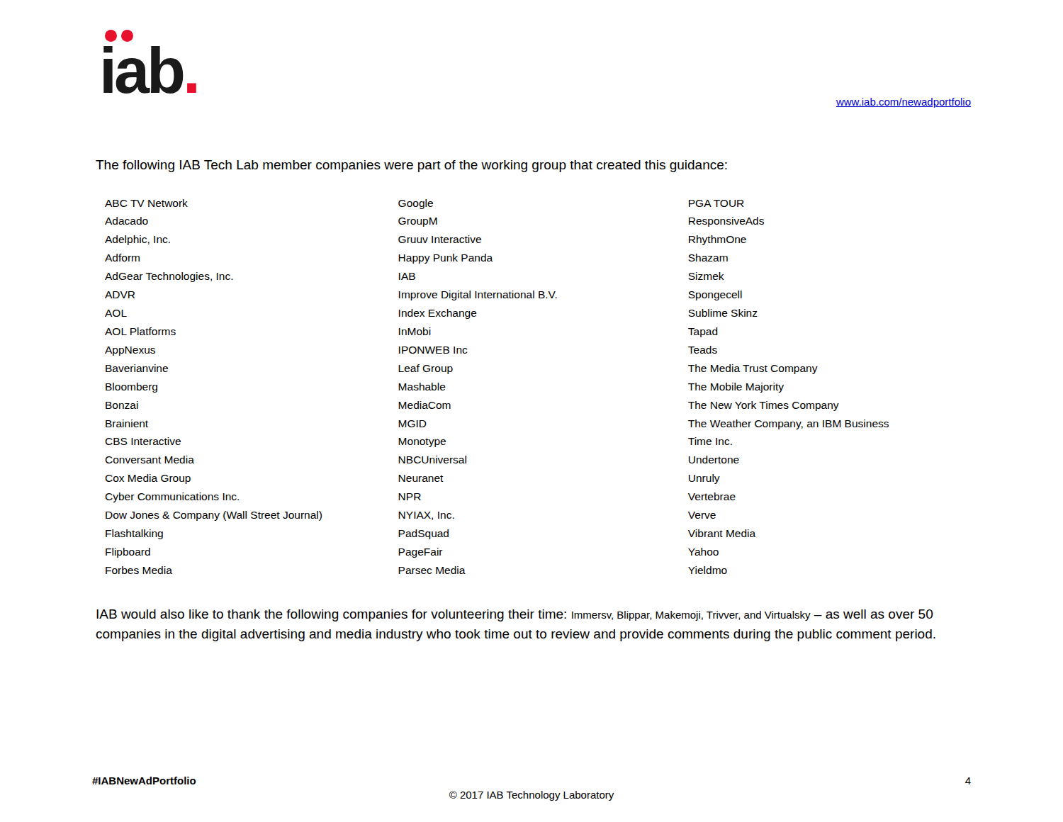iab.
www.iab.com/newadportfolio
The following IAB Tech Lab member companies were part of the working group that created this guidance:
| ABC TV Network | Google | PGA TOUR |
| Adacado | GroupM | ResponsiveAds |
| Adelphic, Inc. | Gruuv Interactive | RhythmOne |
| Adform | Happy Punk Panda | Shazam |
| AdGear Technologies, Inc. | IAB | Sizmek |
| ADVR | Improve Digital International B.V. | Spongecell |
| AOL | Index Exchange | Sublime Skinz |
| AOL Platforms | InMobi | Tapad |
| AppNexus | IPONWEB Inc | Teads |
| Baverianvine | Leaf Group | The Media Trust Company |
| Bloomberg | Mashable | The Mobile Majority |
| Bonzai | MediaCom | The New York Times Company |
| Brainient | MGID | The Weather Company, an IBM Business |
| CBS Interactive | Monotype | Time Inc. |
| Conversant Media | NBCUniversal | Undertone |
| Cox Media Group | Neuranet | Unruly |
| Cyber Communications Inc. | NPR | Vertebrae |
| Dow Jones & Company (Wall Street Journal) | NYIAX, Inc. | Verve |
| Flashtalking | PadSquad | Vibrant Media |
| Flipboard | PageFair | Yahoo |
| Forbes Media | Parsec Media | Yieldmo |
IAB would also like to thank the following companies for volunteering their time: Immersv, Blippar, Makemoji, Trivver, and Virtualsky – as well as over 50 companies in the digital advertising and media industry who took time out to review and provide comments during the public comment period.
#IABNewAdPortfolio 4
© 2017 IAB Technology Laboratory